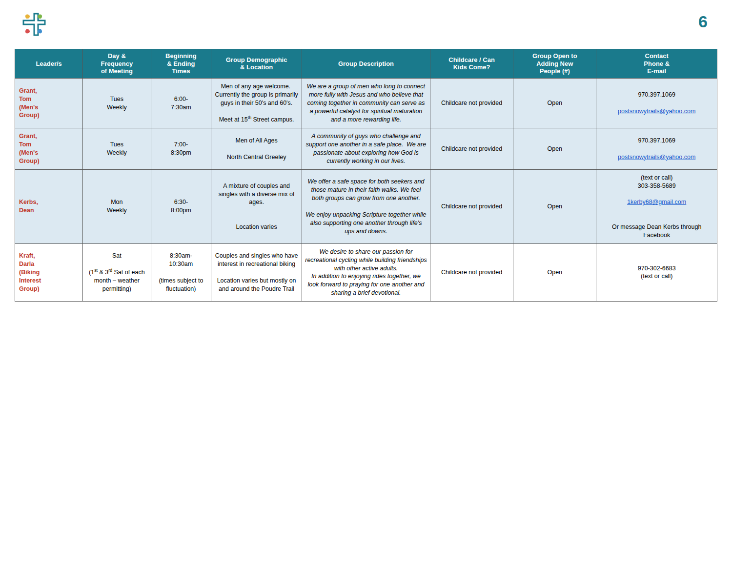6
| Leader/s | Day & Frequency of Meeting | Beginning & Ending Times | Group Demographic & Location | Group Description | Childcare / Can Kids Come? | Group Open to Adding New People (#) | Contact Phone & E-mail |
| --- | --- | --- | --- | --- | --- | --- | --- |
| Grant, Tom (Men's Group) | Tues Weekly | 6:00- 7:30am | Men of any age welcome. Currently the group is primarily guys in their 50's and 60's. Meet at 15 th Street campus. | We are a group of men who long to connect more fully with Jesus and who believe that coming together in community can serve as a powerful catalyst for spiritual maturation and a more rewarding life. | Childcare not provided | Open | 970.397.1069 postsnowytrails@yahoo.com |
| Grant, Tom (Men's Group) | Tues Weekly | 7:00- 8:30pm | Men of All Ages North Central Greeley | A community of guys who challenge and support one another in a safe place. We are passionate about exploring how God is currently working in our lives. | Childcare not provided | Open | 970.397.1069 postsnowytrails@yahoo.com |
| Kerbs, Dean | Mon Weekly | 6:30- 8:00pm | A mixture of couples and singles with a diverse mix of ages. Location varies | We offer a safe space for both seekers and those mature in their faith walks. We feel both groups can grow from one another. We enjoy unpacking Scripture together while also supporting one another through life's ups and downs. | Childcare not provided | Open | (text or call) 303-358-5689 1kerby68@gmail.com Or message Dean Kerbs through Facebook |
| Kraft, Darla (Biking Interest Group) | Sat (1 st & 3 rd Sat of each month – weather permitting) | 8:30am- 10:30am (times subject to fluctuation) | Couples and singles who have interest in recreational biking Location varies but mostly on and around the Poudre Trail | We desire to share our passion for recreational cycling while building friendships with other active adults. In addition to enjoying rides together, we look forward to praying for one another and sharing a brief devotional. | Childcare not provided | Open | 970-302-6683 (text or call) |